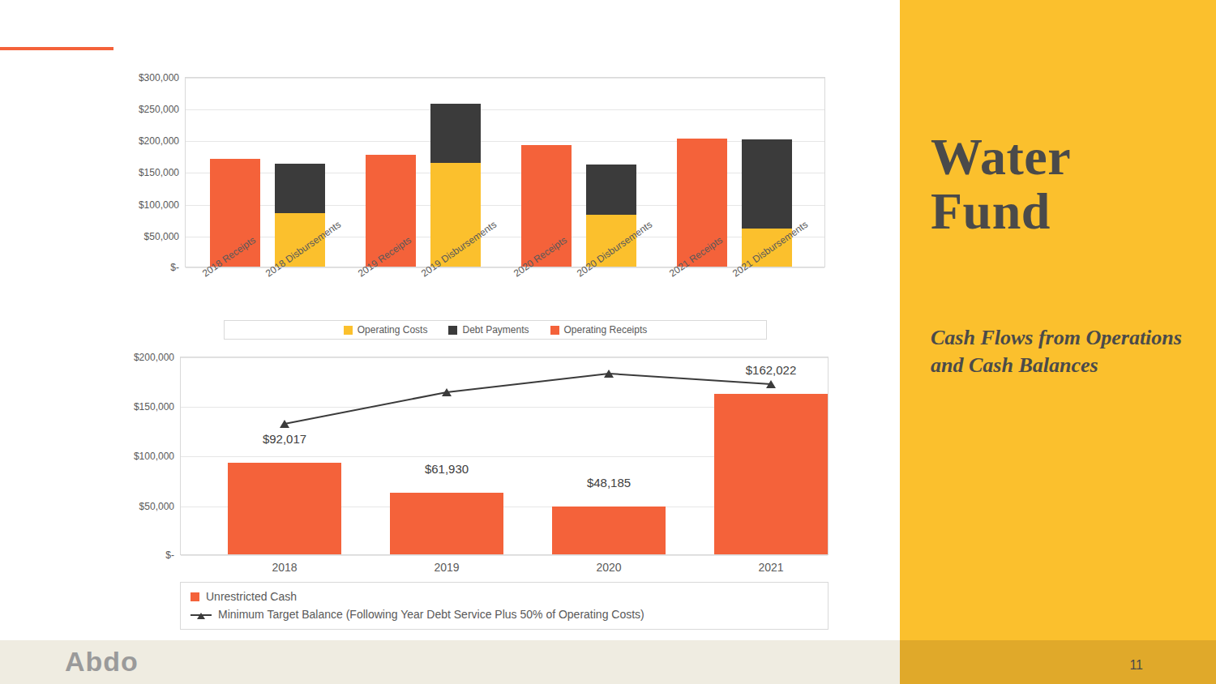$300,000
$250,000
$200,000
$150,000
$100,000
$50,000
$-
2018 Receipts 2018 Disbursements 2019 Receipts 2019 Disbursements 2020 Receipts 2020 Disbursements 2021 Receipts 2021 Disbursements
Operating Costs Debt Payments Operating Receipts
$200,000
$150,000
$100,000
$50,000
$-
$92,017 $61,930 $48,185 $162,022
2018 2019 2020 2021
Unrestricted Cash
Minimum Target Balance (Following Year Debt Service Plus 50% of Operating Costs)
Water
Fund
Cash Flows from Operations and Cash Balances
Abdo
11